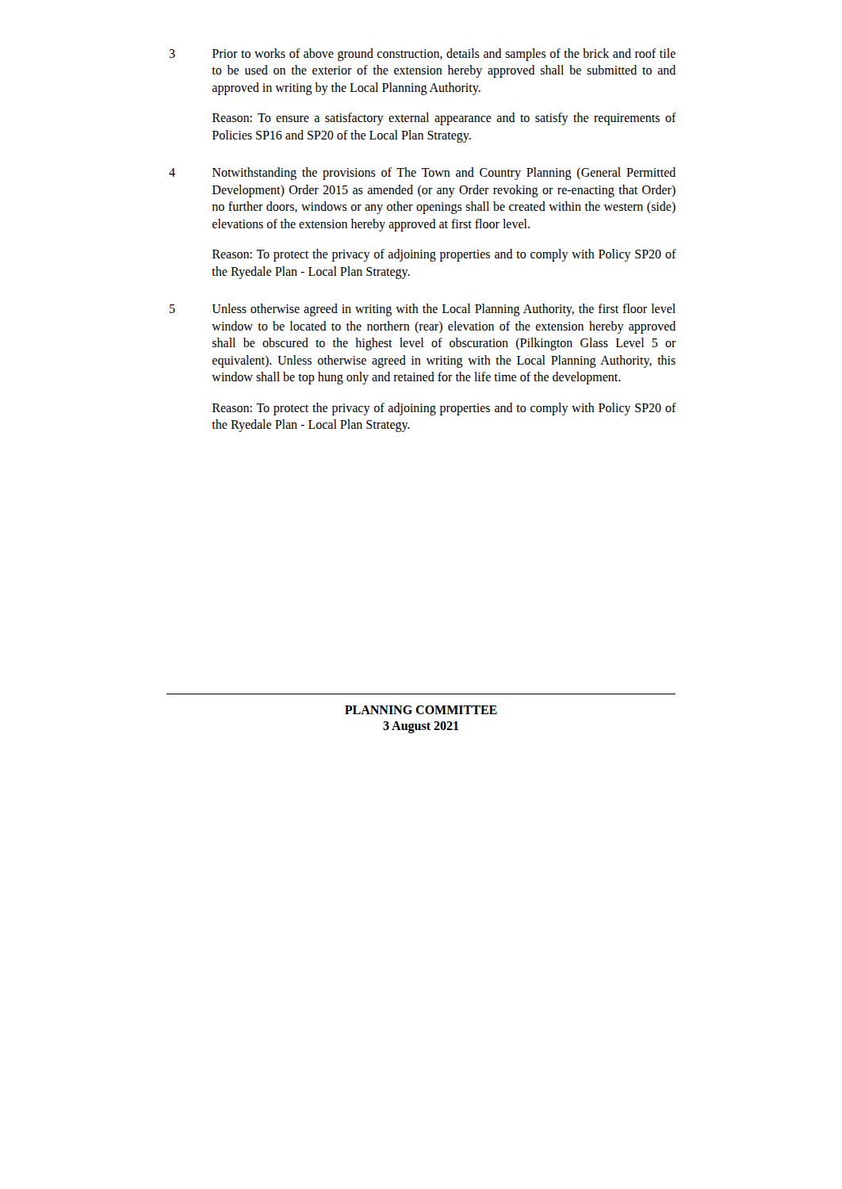3
Prior to works of above ground construction, details and samples of the brick and roof tile to be used on the exterior of the extension hereby approved shall be submitted to and approved in writing by the Local Planning Authority.
Reason: To ensure a satisfactory external appearance and to satisfy the requirements of Policies SP16 and SP20 of the Local Plan Strategy.
4
Notwithstanding the provisions of The Town and Country Planning (General Permitted Development) Order 2015 as amended (or any Order revoking or re-enacting that Order) no further doors, windows or any other openings shall be created within the western (side) elevations of the extension hereby approved at first floor level.
Reason: To protect the privacy of adjoining properties and to comply with Policy SP20 of the Ryedale Plan - Local Plan Strategy.
5
Unless otherwise agreed in writing with the Local Planning Authority, the first floor level window to be located to the northern (rear) elevation of the extension hereby approved shall be obscured to the highest level of obscuration (Pilkington Glass Level 5 or equivalent). Unless otherwise agreed in writing with the Local Planning Authority, this window shall be top hung only and retained for the life time of the development.
Reason: To protect the privacy of adjoining properties and to comply with Policy SP20 of the Ryedale Plan - Local Plan Strategy.
PLANNING COMMITTEE 3 August 2021